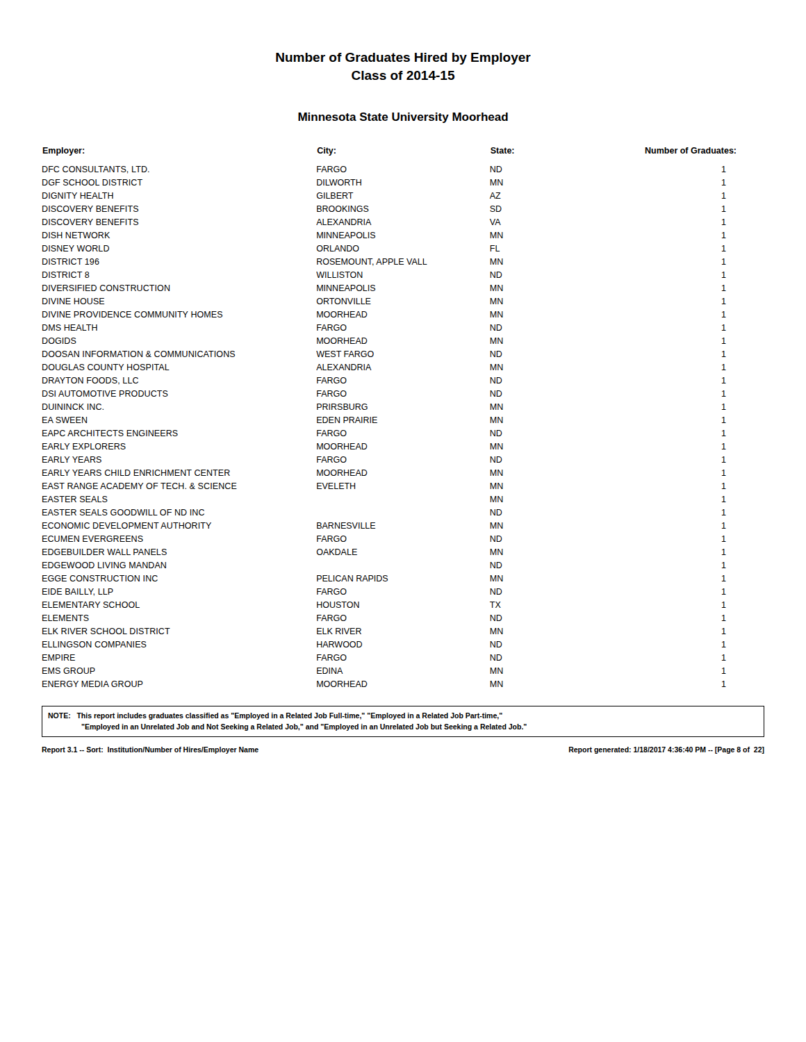Number of Graduates Hired by Employer
Class of 2014-15
Minnesota State University Moorhead
| Employer: | City: | State: | Number of Graduates: |
| --- | --- | --- | --- |
| DFC CONSULTANTS, LTD. | FARGO | ND | 1 |
| DGF SCHOOL DISTRICT | DILWORTH | MN | 1 |
| DIGNITY HEALTH | GILBERT | AZ | 1 |
| DISCOVERY BENEFITS | BROOKINGS | SD | 1 |
| DISCOVERY BENEFITS | ALEXANDRIA | VA | 1 |
| DISH NETWORK | MINNEAPOLIS | MN | 1 |
| DISNEY WORLD | ORLANDO | FL | 1 |
| DISTRICT 196 | ROSEMOUNT, APPLE VALL | MN | 1 |
| DISTRICT 8 | WILLISTON | ND | 1 |
| DIVERSIFIED CONSTRUCTION | MINNEAPOLIS | MN | 1 |
| DIVINE HOUSE | ORTONVILLE | MN | 1 |
| DIVINE PROVIDENCE COMMUNITY HOMES | MOORHEAD | MN | 1 |
| DMS HEALTH | FARGO | ND | 1 |
| DOGIDS | MOORHEAD | MN | 1 |
| DOOSAN INFORMATION & COMMUNICATIONS | WEST FARGO | ND | 1 |
| DOUGLAS COUNTY HOSPITAL | ALEXANDRIA | MN | 1 |
| DRAYTON FOODS, LLC | FARGO | ND | 1 |
| DSI AUTOMOTIVE PRODUCTS | FARGO | ND | 1 |
| DUININCK INC. | PRIRSBURG | MN | 1 |
| EA SWEEN | EDEN PRAIRIE | MN | 1 |
| EAPC ARCHITECTS ENGINEERS | FARGO | ND | 1 |
| EARLY EXPLORERS | MOORHEAD | MN | 1 |
| EARLY YEARS | FARGO | ND | 1 |
| EARLY YEARS CHILD ENRICHMENT CENTER | MOORHEAD | MN | 1 |
| EAST RANGE ACADEMY OF TECH. & SCIENCE | EVELETH | MN | 1 |
| EASTER SEALS | | MN | 1 |
| EASTER SEALS GOODWILL OF ND INC | | ND | 1 |
| ECONOMIC DEVELOPMENT AUTHORITY | BARNESVILLE | MN | 1 |
| ECUMEN EVERGREENS | FARGO | ND | 1 |
| EDGEBUILDER WALL PANELS | OAKDALE | MN | 1 |
| EDGEWOOD LIVING MANDAN | | ND | 1 |
| EGGE CONSTRUCTION INC | PELICAN RAPIDS | MN | 1 |
| EIDE BAILLY, LLP | FARGO | ND | 1 |
| ELEMENTARY SCHOOL | HOUSTON | TX | 1 |
| ELEMENTS | FARGO | ND | 1 |
| ELK RIVER SCHOOL DISTRICT | ELK RIVER | MN | 1 |
| ELLINGSON COMPANIES | HARWOOD | ND | 1 |
| EMPIRE | FARGO | ND | 1 |
| EMS GROUP | EDINA | MN | 1 |
| ENERGY MEDIA GROUP | MOORHEAD | MN | 1 |
NOTE: This report includes graduates classified as "Employed in a Related Job Full-time," "Employed in a Related Job Part-time," "Employed in an Unrelated Job and Not Seeking a Related Job," and "Employed in an Unrelated Job but Seeking a Related Job."
Report 3.1 -- Sort: Institution/Number of Hires/Employer Name
Report generated: 1/18/2017 4:36:40 PM -- [Page 8 of 22]